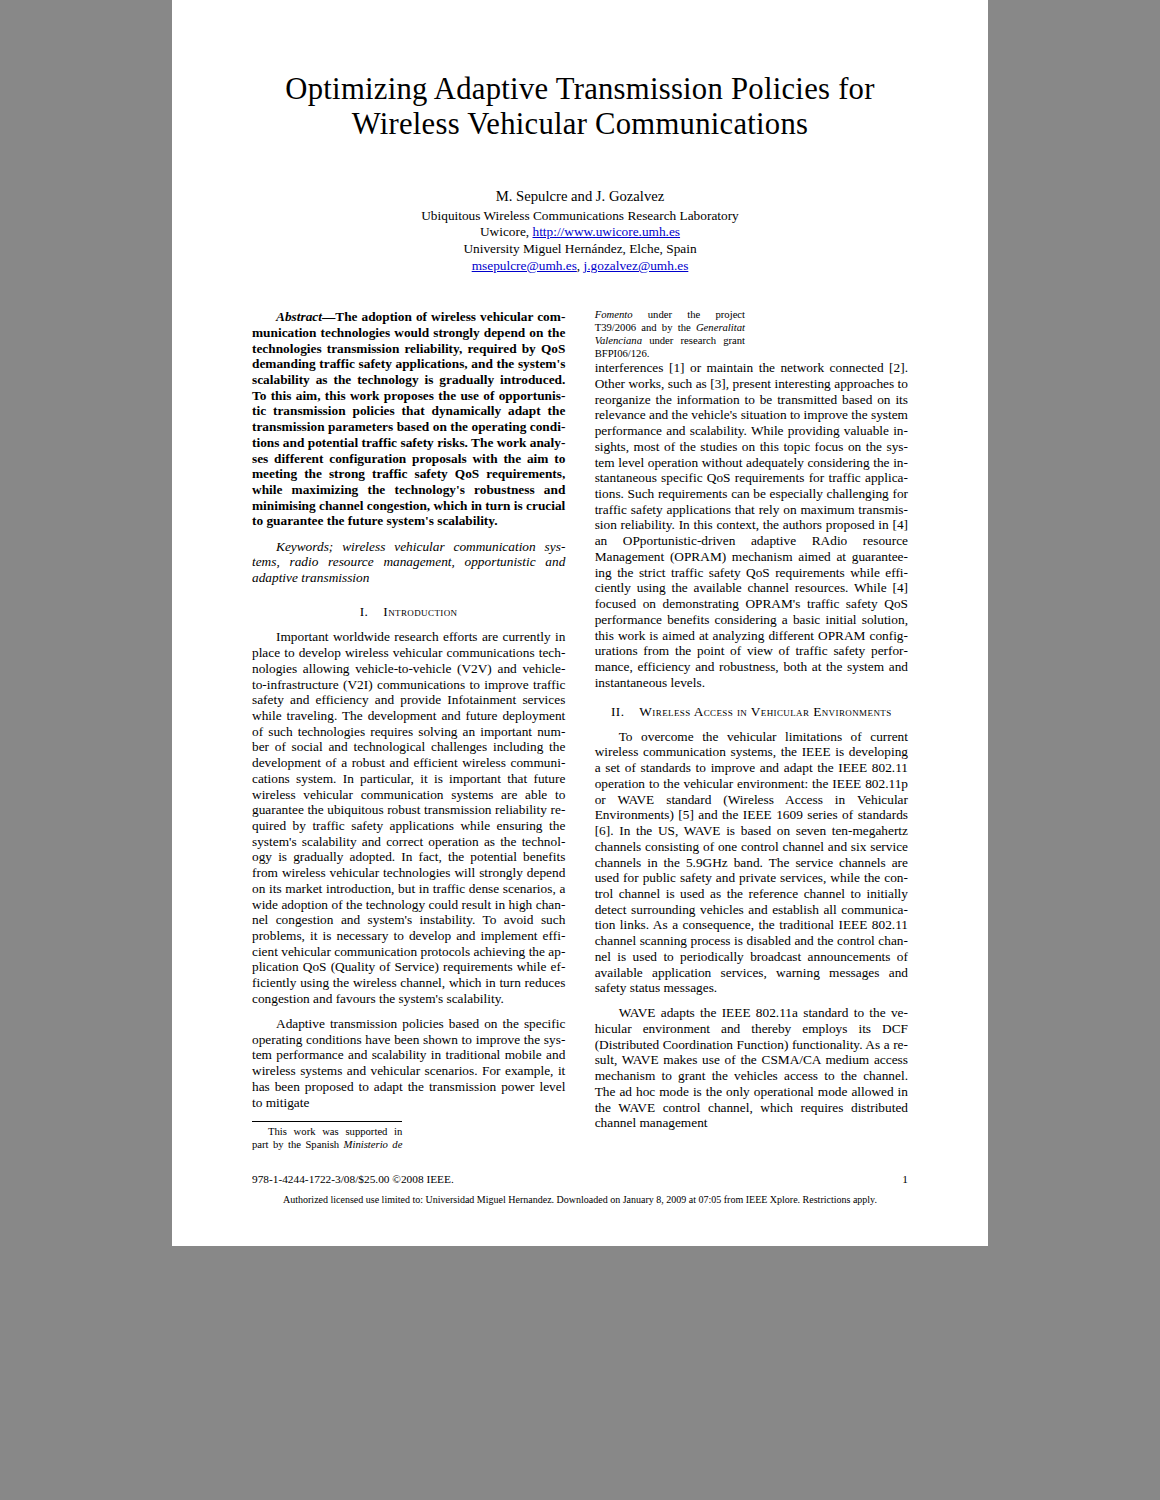Optimizing Adaptive Transmission Policies for
Wireless Vehicular Communications
M. Sepulcre and J. Gozalvez
Ubiquitous Wireless Communications Research Laboratory
Uwicore, http://www.uwicore.umh.es
University Miguel Hernández, Elche, Spain
msepulcre@umh.es, j.gozalvez@umh.es
Abstract—The adoption of wireless vehicular communication technologies would strongly depend on the technologies transmission reliability, required by QoS demanding traffic safety applications, and the system's scalability as the technology is gradually introduced. To this aim, this work proposes the use of opportunistic transmission policies that dynamically adapt the transmission parameters based on the operating conditions and potential traffic safety risks. The work analyses different configuration proposals with the aim to meeting the strong traffic safety QoS requirements, while maximizing the technology's robustness and minimising channel congestion, which in turn is crucial to guarantee the future system's scalability.
Keywords; wireless vehicular communication systems, radio resource management, opportunistic and adaptive transmission
I. Introduction
Important worldwide research efforts are currently in place to develop wireless vehicular communications technologies allowing vehicle-to-vehicle (V2V) and vehicle-to-infrastructure (V2I) communications to improve traffic safety and efficiency and provide Infotainment services while traveling. The development and future deployment of such technologies requires solving an important number of social and technological challenges including the development of a robust and efficient wireless communications system. In particular, it is important that future wireless vehicular communication systems are able to guarantee the ubiquitous robust transmission reliability required by traffic safety applications while ensuring the system's scalability and correct operation as the technology is gradually adopted. In fact, the potential benefits from wireless vehicular technologies will strongly depend on its market introduction, but in traffic dense scenarios, a wide adoption of the technology could result in high channel congestion and system's instability. To avoid such problems, it is necessary to develop and implement efficient vehicular communication protocols achieving the application QoS (Quality of Service) requirements while efficiently using the wireless channel, which in turn reduces congestion and favours the system's scalability.
Adaptive transmission policies based on the specific operating conditions have been shown to improve the system performance and scalability in traditional mobile and wireless systems and vehicular scenarios. For example, it has been proposed to adapt the transmission power level to mitigate
This work was supported in part by the Spanish Ministerio de Fomento under the project T39/2006 and by the Generalitat Valenciana under research grant BFPI06/126.
interferences [1] or maintain the network connected [2]. Other works, such as [3], present interesting approaches to reorganize the information to be transmitted based on its relevance and the vehicle's situation to improve the system performance and scalability. While providing valuable insights, most of the studies on this topic focus on the system level operation without adequately considering the instantaneous specific QoS requirements for traffic applications. Such requirements can be especially challenging for traffic safety applications that rely on maximum transmission reliability. In this context, the authors proposed in [4] an OPportunistic-driven adaptive RAdio resource Management (OPRAM) mechanism aimed at guaranteeing the strict traffic safety QoS requirements while efficiently using the available channel resources. While [4] focused on demonstrating OPRAM's traffic safety QoS performance benefits considering a basic initial solution, this work is aimed at analyzing different OPRAM configurations from the point of view of traffic safety performance, efficiency and robustness, both at the system and instantaneous levels.
II. Wireless Access in Vehicular Environments
To overcome the vehicular limitations of current wireless communication systems, the IEEE is developing a set of standards to improve and adapt the IEEE 802.11 operation to the vehicular environment: the IEEE 802.11p or WAVE standard (Wireless Access in Vehicular Environments) [5] and the IEEE 1609 series of standards [6]. In the US, WAVE is based on seven ten-megahertz channels consisting of one control channel and six service channels in the 5.9GHz band. The service channels are used for public safety and private services, while the control channel is used as the reference channel to initially detect surrounding vehicles and establish all communication links. As a consequence, the traditional IEEE 802.11 channel scanning process is disabled and the control channel is used to periodically broadcast announcements of available application services, warning messages and safety status messages.
WAVE adapts the IEEE 802.11a standard to the vehicular environment and thereby employs its DCF (Distributed Coordination Function) functionality. As a result, WAVE makes use of the CSMA/CA medium access mechanism to grant the vehicles access to the channel. The ad hoc mode is the only operational mode allowed in the WAVE control channel, which requires distributed channel management
978-1-4244-1722-3/08/$25.00 ©2008 IEEE.
1
Authorized licensed use limited to: Universidad Miguel Hernandez. Downloaded on January 8, 2009 at 07:05 from IEEE Xplore. Restrictions apply.